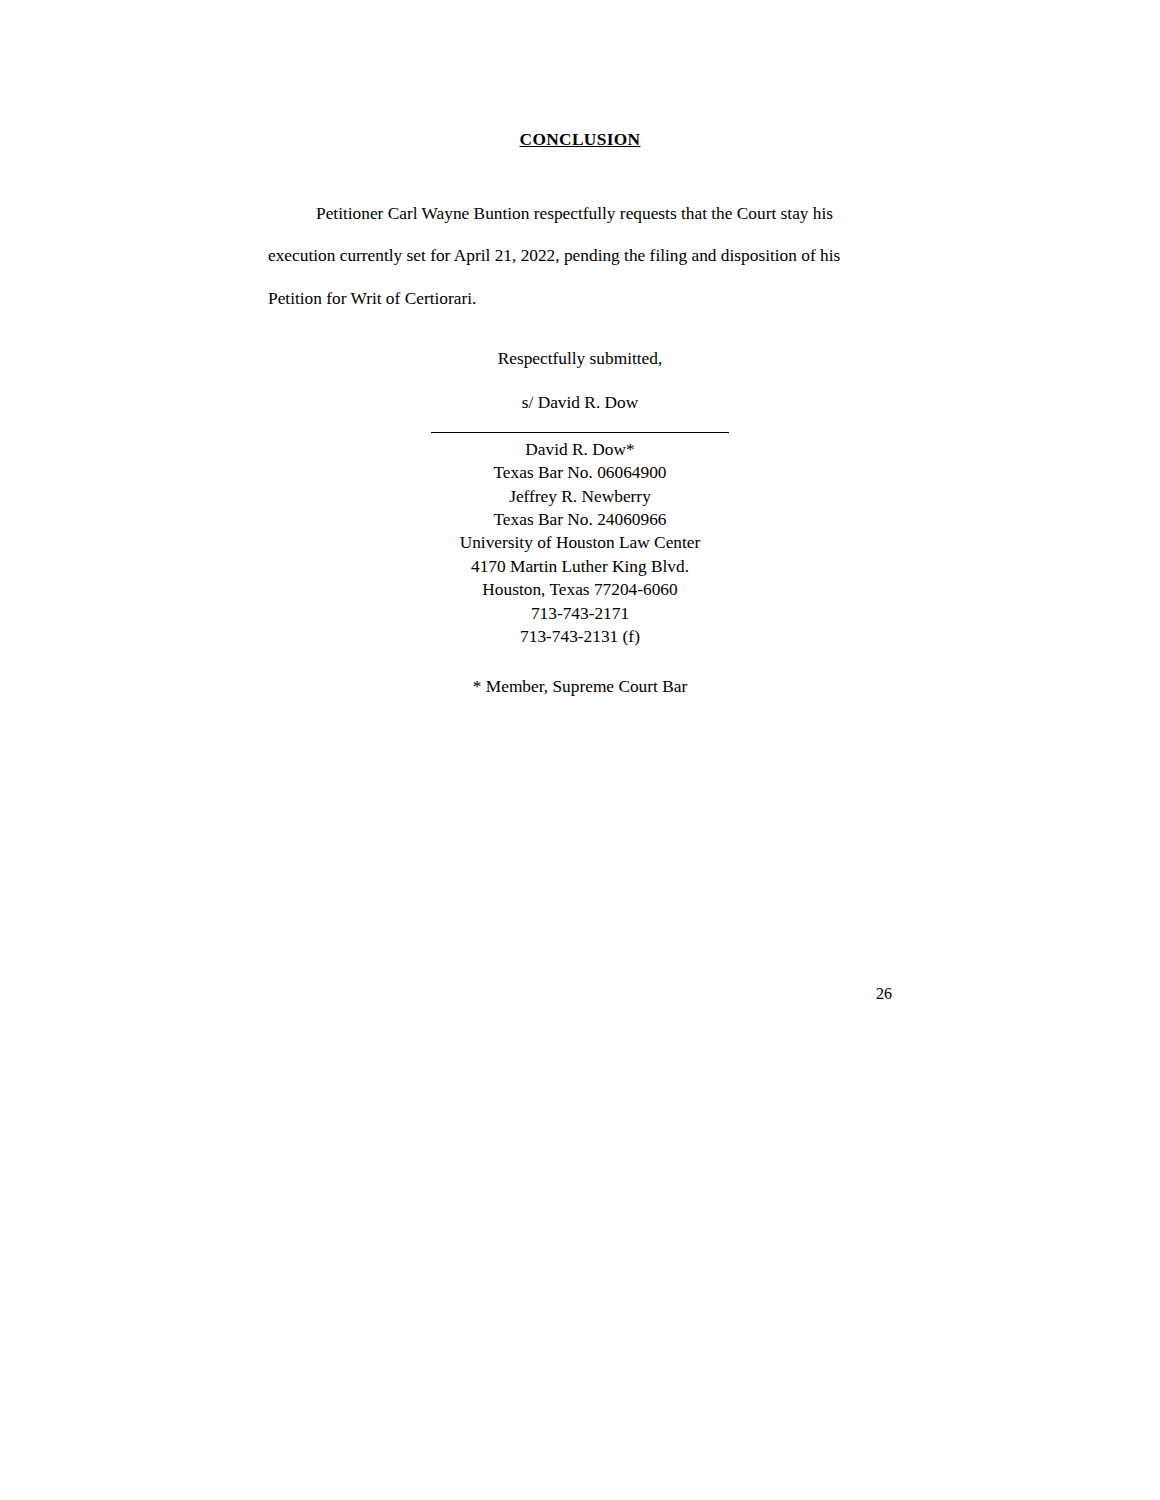CONCLUSION
Petitioner Carl Wayne Buntion respectfully requests that the Court stay his execution currently set for April 21, 2022, pending the filing and disposition of his Petition for Writ of Certiorari.
Respectfully submitted,
s/ David R. Dow
David R. Dow*
Texas Bar No. 06064900
Jeffrey R. Newberry
Texas Bar No. 24060966
University of Houston Law Center
4170 Martin Luther King Blvd.
Houston, Texas 77204-6060
713-743-2171
713-743-2131 (f)
* Member, Supreme Court Bar
26